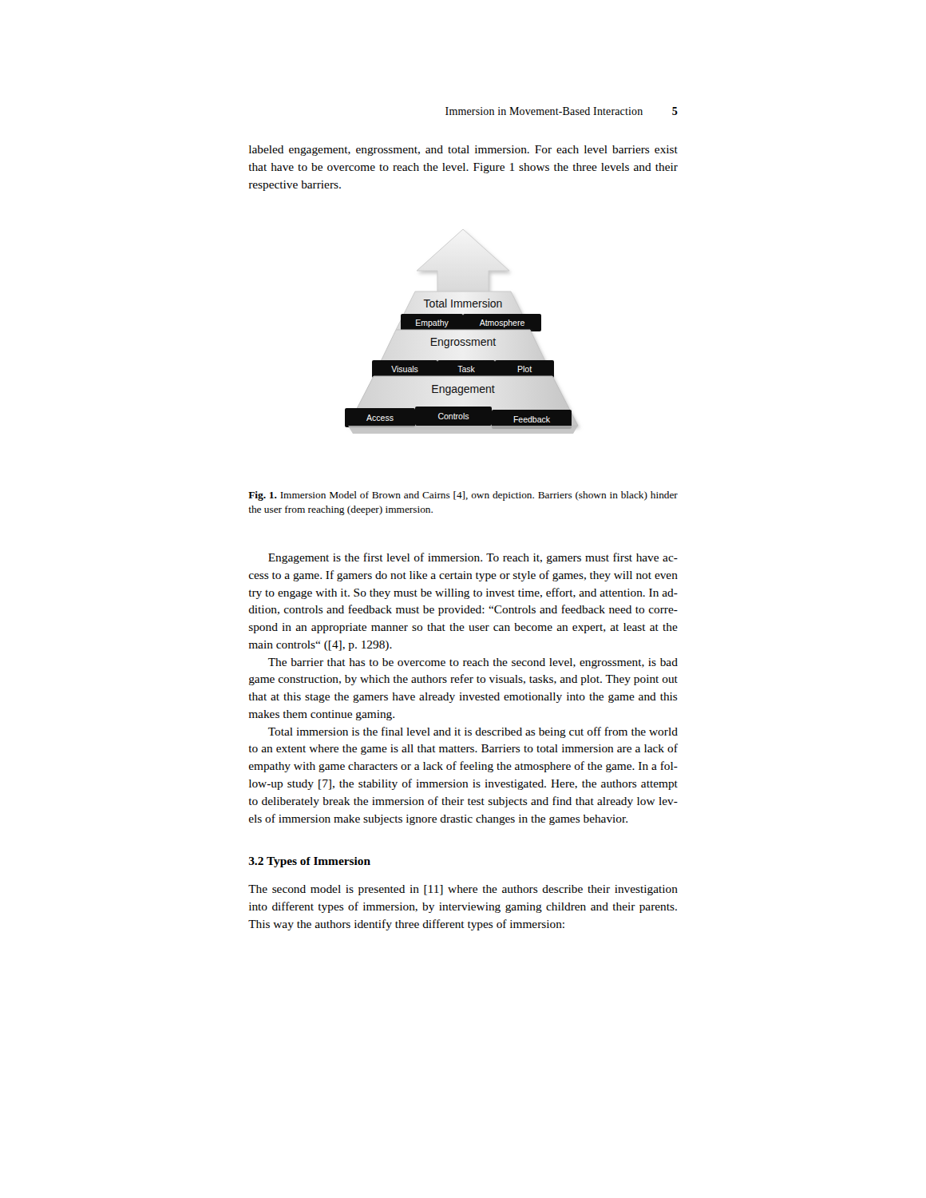Immersion in Movement-Based Interaction 5
labeled engagement, engrossment, and total immersion. For each level barriers exist that have to be overcome to reach the level. Figure 1 shows the three levels and their respective barriers.
Total Immersion Empathy Atmosphere Engrossment Visuals Task Plot Engagement Access Controls Feedback
Fig. 1. Immersion Model of Brown and Cairns [4], own depiction. Barriers (shown in black) hinder the user from reaching (deeper) immersion.
Engagement is the first level of immersion. To reach it, gamers must first have access to a game. If gamers do not like a certain type or style of games, they will not even try to engage with it. So they must be willing to invest time, effort, and attention. In addition, controls and feedback must be provided: “Controls and feedback need to correspond in an appropriate manner so that the user can become an expert, at least at the main controls“ ([4], p. 1298).
The barrier that has to be overcome to reach the second level, engrossment, is bad game construction, by which the authors refer to visuals, tasks, and plot. They point out that at this stage the gamers have already invested emotionally into the game and this makes them continue gaming.
Total immersion is the final level and it is described as being cut off from the world to an extent where the game is all that matters. Barriers to total immersion are a lack of empathy with game characters or a lack of feeling the atmosphere of the game. In a follow-up study [7], the stability of immersion is investigated. Here, the authors attempt to deliberately break the immersion of their test subjects and find that already low levels of immersion make subjects ignore drastic changes in the games behavior.
3.2 Types of Immersion
The second model is presented in [11] where the authors describe their investigation into different types of immersion, by interviewing gaming children and their parents. This way the authors identify three different types of immersion: